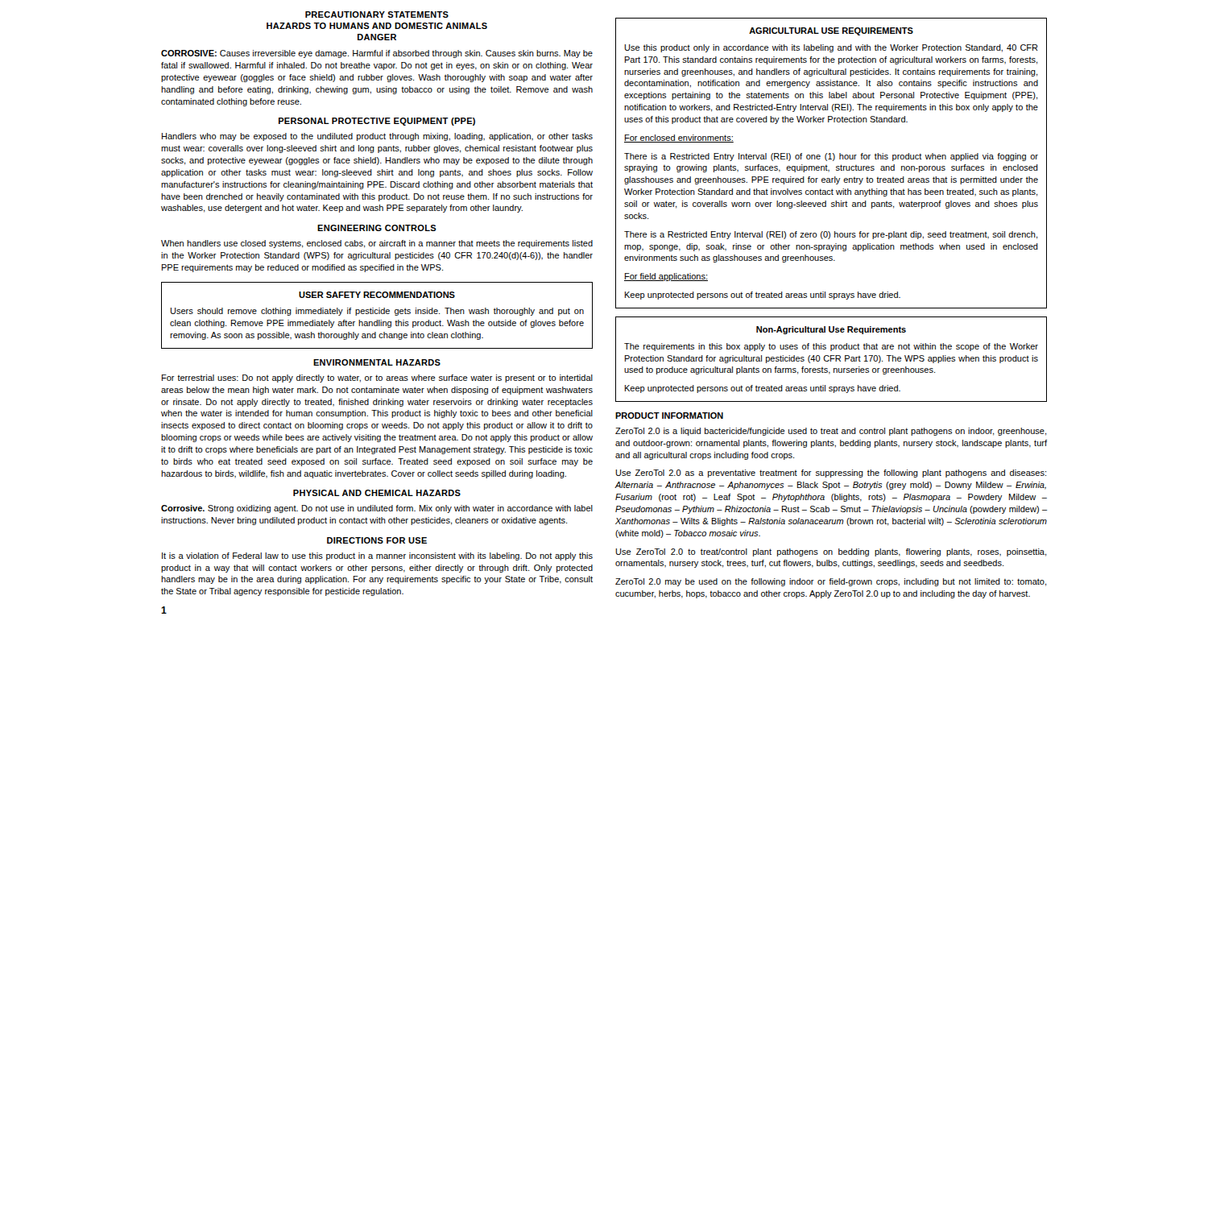PRECAUTIONARY STATEMENTS
HAZARDS TO HUMANS AND DOMESTIC ANIMALS
DANGER
CORROSIVE: Causes irreversible eye damage. Harmful if absorbed through skin. Causes skin burns. May be fatal if swallowed. Harmful if inhaled. Do not breathe vapor. Do not get in eyes, on skin or on clothing. Wear protective eyewear (goggles or face shield) and rubber gloves. Wash thoroughly with soap and water after handling and before eating, drinking, chewing gum, using tobacco or using the toilet. Remove and wash contaminated clothing before reuse.
PERSONAL PROTECTIVE EQUIPMENT (PPE)
Handlers who may be exposed to the undiluted product through mixing, loading, application, or other tasks must wear: coveralls over long-sleeved shirt and long pants, rubber gloves, chemical resistant footwear plus socks, and protective eyewear (goggles or face shield). Handlers who may be exposed to the dilute through application or other tasks must wear: long-sleeved shirt and long pants, and shoes plus socks. Follow manufacturer's instructions for cleaning/maintaining PPE. Discard clothing and other absorbent materials that have been drenched or heavily contaminated with this product. Do not reuse them. If no such instructions for washables, use detergent and hot water. Keep and wash PPE separately from other laundry.
ENGINEERING CONTROLS
When handlers use closed systems, enclosed cabs, or aircraft in a manner that meets the requirements listed in the Worker Protection Standard (WPS) for agricultural pesticides (40 CFR 170.240(d)(4-6)), the handler PPE requirements may be reduced or modified as specified in the WPS.
USER SAFETY RECOMMENDATIONS
Users should remove clothing immediately if pesticide gets inside. Then wash thoroughly and put on clean clothing. Remove PPE immediately after handling this product. Wash the outside of gloves before removing. As soon as possible, wash thoroughly and change into clean clothing.
ENVIRONMENTAL HAZARDS
For terrestrial uses: Do not apply directly to water, or to areas where surface water is present or to intertidal areas below the mean high water mark. Do not contaminate water when disposing of equipment washwaters or rinsate. Do not apply directly to treated, finished drinking water reservoirs or drinking water receptacles when the water is intended for human consumption. This product is highly toxic to bees and other beneficial insects exposed to direct contact on blooming crops or weeds. Do not apply this product or allow it to drift to blooming crops or weeds while bees are actively visiting the treatment area. Do not apply this product or allow it to drift to crops where beneficials are part of an Integrated Pest Management strategy. This pesticide is toxic to birds who eat treated seed exposed on soil surface. Treated seed exposed on soil surface may be hazardous to birds, wildlife, fish and aquatic invertebrates. Cover or collect seeds spilled during loading.
PHYSICAL AND CHEMICAL HAZARDS
Corrosive. Strong oxidizing agent. Do not use in undiluted form. Mix only with water in accordance with label instructions. Never bring undiluted product in contact with other pesticides, cleaners or oxidative agents.
DIRECTIONS FOR USE
It is a violation of Federal law to use this product in a manner inconsistent with its labeling. Do not apply this product in a way that will contact workers or other persons, either directly or through drift. Only protected handlers may be in the area during application. For any requirements specific to your State or Tribe, consult the State or Tribal agency responsible for pesticide regulation.
1
AGRICULTURAL USE REQUIREMENTS
Use this product only in accordance with its labeling and with the Worker Protection Standard, 40 CFR Part 170. This standard contains requirements for the protection of agricultural workers on farms, forests, nurseries and greenhouses, and handlers of agricultural pesticides. It contains requirements for training, decontamination, notification and emergency assistance. It also contains specific instructions and exceptions pertaining to the statements on this label about Personal Protective Equipment (PPE), notification to workers, and Restricted-Entry Interval (REI). The requirements in this box only apply to the uses of this product that are covered by the Worker Protection Standard.
For enclosed environments:
There is a Restricted Entry Interval (REI) of one (1) hour for this product when applied via fogging or spraying to growing plants, surfaces, equipment, structures and non-porous surfaces in enclosed glasshouses and greenhouses. PPE required for early entry to treated areas that is permitted under the Worker Protection Standard and that involves contact with anything that has been treated, such as plants, soil or water, is coveralls worn over long-sleeved shirt and pants, waterproof gloves and shoes plus socks.
There is a Restricted Entry Interval (REI) of zero (0) hours for pre-plant dip, seed treatment, soil drench, mop, sponge, dip, soak, rinse or other non-spraying application methods when used in enclosed environments such as glasshouses and greenhouses.
For field applications:
Keep unprotected persons out of treated areas until sprays have dried.
Non-Agricultural Use Requirements
The requirements in this box apply to uses of this product that are not within the scope of the Worker Protection Standard for agricultural pesticides (40 CFR Part 170). The WPS applies when this product is used to produce agricultural plants on farms, forests, nurseries or greenhouses.
Keep unprotected persons out of treated areas until sprays have dried.
PRODUCT INFORMATION
ZeroTol 2.0 is a liquid bactericide/fungicide used to treat and control plant pathogens on indoor, greenhouse, and outdoor-grown: ornamental plants, flowering plants, bedding plants, nursery stock, landscape plants, turf and all agricultural crops including food crops.
Use ZeroTol 2.0 as a preventative treatment for suppressing the following plant pathogens and diseases: Alternaria – Anthracnose – Aphanomyces – Black Spot – Botrytis (grey mold) – Downy Mildew – Erwinia, Fusarium (root rot) – Leaf Spot – Phytophthora (blights, rots) – Plasmopara – Powdery Mildew – Pseudomonas – Pythium – Rhizoctonia – Rust – Scab – Smut – Thielaviopsis – Uncinula (powdery mildew) – Xanthomonas – Wilts & Blights – Ralstonia solanacearum (brown rot, bacterial wilt) – Sclerotinia sclerotiorum (white mold) – Tobacco mosaic virus.
Use ZeroTol 2.0 to treat/control plant pathogens on bedding plants, flowering plants, roses, poinsettia, ornamentals, nursery stock, trees, turf, cut flowers, bulbs, cuttings, seedlings, seeds and seedbeds.
ZeroTol 2.0 may be used on the following indoor or field-grown crops, including but not limited to: tomato, cucumber, herbs, hops, tobacco and other crops. Apply ZeroTol 2.0 up to and including the day of harvest.